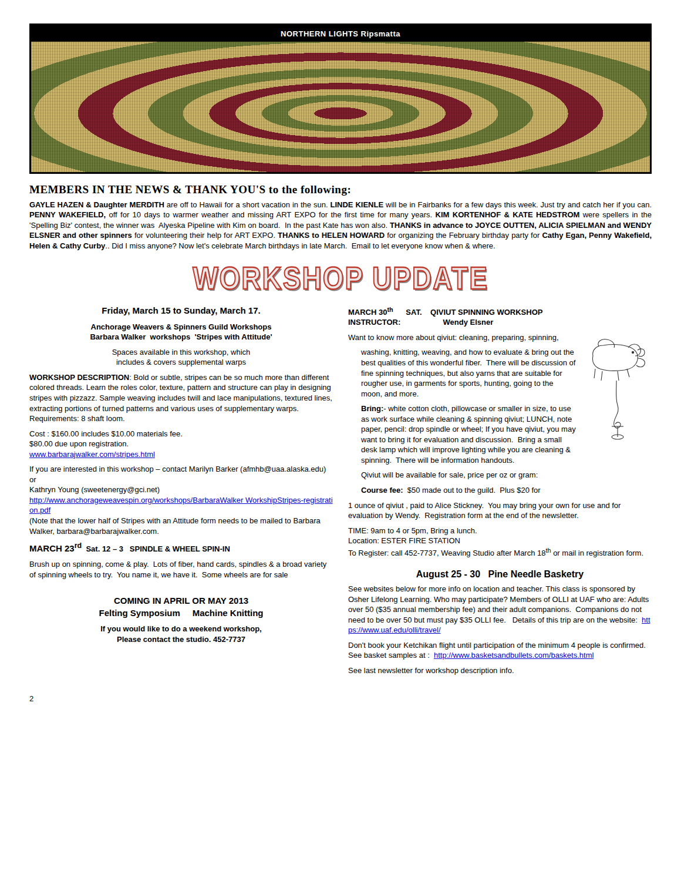NORTHERN LIGHTS Ripsmatta
MEMBERS IN THE NEWS & THANK YOU'S to the following:
GAYLE HAZEN & Daughter MERDITH are off to Hawaii for a short vacation in the sun. LINDE KIENLE will be in Fairbanks for a few days this week. Just try and catch her if you can. PENNY WAKEFIELD, off for 10 days to warmer weather and missing ART EXPO for the first time for many years. KIM KORTENHOF & KATE HEDSTROM were spellers in the 'Spelling Biz' contest, the winner was Alyeska Pipeline with Kim on board. In the past Kate has won also. THANKS in advance to JOYCE OUTTEN, ALICIA SPIELMAN and WENDY ELSNER and other spinners for volunteering their help for ART EXPO. THANKS to HELEN HOWARD for organizing the February birthday party for Cathy Egan, Penny Wakefield, Helen & Cathy Curby.. Did I miss anyone? Now let's celebrate March birthdays in late March. Email to let everyone know when & where.
WORKSHOP UPDATE
Friday, March 15 to Sunday, March 17.
Anchorage Weavers & Spinners Guild Workshops
Barbara Walker workshops 'Stripes with Attitude'
Spaces available in this workshop, which
includes & covers supplemental warps
WORKSHOP DESCRIPTION: Bold or subtle, stripes can be so much more than different colored threads. Learn the roles color, texture, pattern and structure can play in designing stripes with pizzazz. Sample weaving includes twill and lace manipulations, textured lines, extracting portions of turned patterns and various uses of supplementary warps. Requirements: 8 shaft loom.
Cost : $160.00 includes $10.00 materials fee.
$80.00 due upon registration.
www.barbarajwalker.com/stripes.html
If you are interested in this workshop – contact Marilyn Barker (afmhb@uaa.alaska.edu) or
Kathryn Young (sweetenergy@gci.net)
http://www.anchorageweavespin.org/workshops/BarbaraWalker WorkshipStripes-registration.pdf
(Note that the lower half of Stripes with an Attitude form needs to be mailed to Barbara Walker, barbara@barbarajwalker.com.
MARCH 23rd Sat. 12 – 3 SPINDLE & WHEEL SPIN-IN
Brush up on spinning, come & play. Lots of fiber, hand cards, spindles & a broad variety of spinning wheels to try. You name it, we have it. Some wheels are for sale
COMING IN APRIL OR MAY 2013
Felting Symposium Machine Knitting
If you would like to do a weekend workshop,
Please contact the studio. 452-7737
MARCH 30th SAT. QIVIUT SPINNING WORKSHOP
INSTRUCTOR: Wendy Elsner
Want to know more about qiviut: cleaning, preparing, spinning,
washing, knitting, weaving, and how to evaluate & bring out the best qualities of this wonderful fiber. There will be discussion of fine spinning techniques, but also yarns that are suitable for rougher use, in garments for sports, hunting, going to the moon, and more.
Bring:- white cotton cloth, pillowcase or smaller in size, to use as work surface while cleaning & spinning qiviut; LUNCH, note paper, pencil: drop spindle or wheel; If you have qiviut, you may want to bring it for evaluation and discussion. Bring a small desk lamp which will improve lighting while you are cleaning & spinning. There will be information handouts.
Qiviut will be available for sale, price per oz or gram:
Course fee: $50 made out to the guild. Plus $20 for
1 ounce of qiviut , paid to Alice Stickney. You may bring your own for use and for evaluation by Wendy. Registration form at the end of the newsletter.
TIME: 9am to 4 or 5pm, Bring a lunch.
Location: ESTER FIRE STATION
To Register: call 452-7737, Weaving Studio after March 18th or mail in registration form.
August 25 - 30 Pine Needle Basketry
See websites below for more info on location and teacher. This class is sponsored by Osher Lifelong Learning. Who may participate? Members of OLLI at UAF who are: Adults over 50 ($35 annual membership fee) and their adult companions. Companions do not need to be over 50 but must pay $35 OLLI fee. Details of this trip are on the website: https://www.uaf.edu/olli/travel/
Don't book your Ketchikan flight until participation of the minimum 4 people is confirmed. See basket samples at : http://www.basketsandbullets.com/baskets.html
See last newsletter for workshop description info.
2